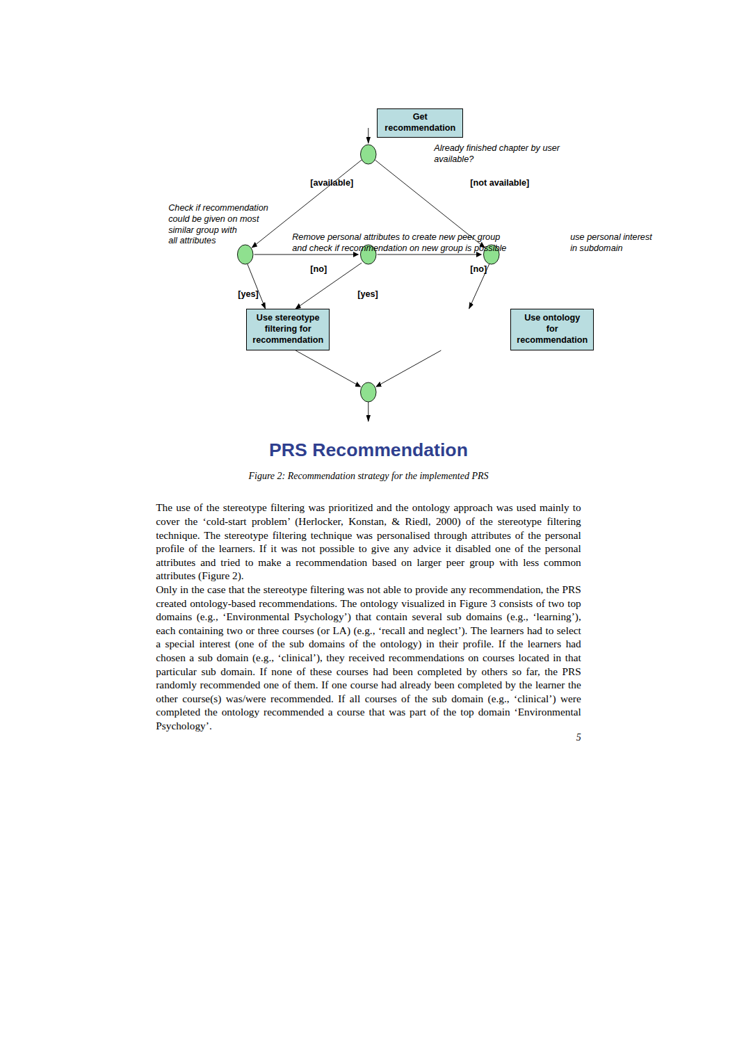Get recommendation
Use stereotype
filtering for
recommendation
Use ontology
for recommendation
Already finished chapter by user available?
[available]
[not available]
Check if recommendation
could be given on most
similar group with
all attributes
Remove personal attributes to create new peer group
and check if recommendation on new group is possible
use personal interest
in subdomain
[no]
[no]
[yes]
[yes]
PRS Recommendation
Figure 2: Recommendation strategy for the implemented PRS
The use of the stereotype filtering was prioritized and the ontology approach was used mainly to cover the ‘cold-start problem’ (Herlocker, Konstan, & Riedl, 2000) of the stereotype filtering technique. The stereotype filtering technique was personalised through attributes of the personal profile of the learners. If it was not possible to give any advice it disabled one of the personal attributes and tried to make a recommendation based on larger peer group with less common attributes (Figure 2).
Only in the case that the stereotype filtering was not able to provide any recommendation, the PRS created ontology-based recommendations. The ontology visualized in Figure 3 consists of two top domains (e.g., ‘Environmental Psychology’) that contain several sub domains (e.g., ‘learning’), each containing two or three courses (or LA) (e.g., ‘recall and neglect’). The learners had to select a special interest (one of the sub domains of the ontology) in their profile. If the learners had chosen a sub domain (e.g., ‘clinical’), they received recommendations on courses located in that particular sub domain. If none of these courses had been completed by others so far, the PRS randomly recommended one of them. If one course had already been completed by the learner the other course(s) was/were recommended. If all courses of the sub domain (e.g., ‘clinical’) were completed the ontology recommended a course that was part of the top domain ‘Environmental Psychology’.
5